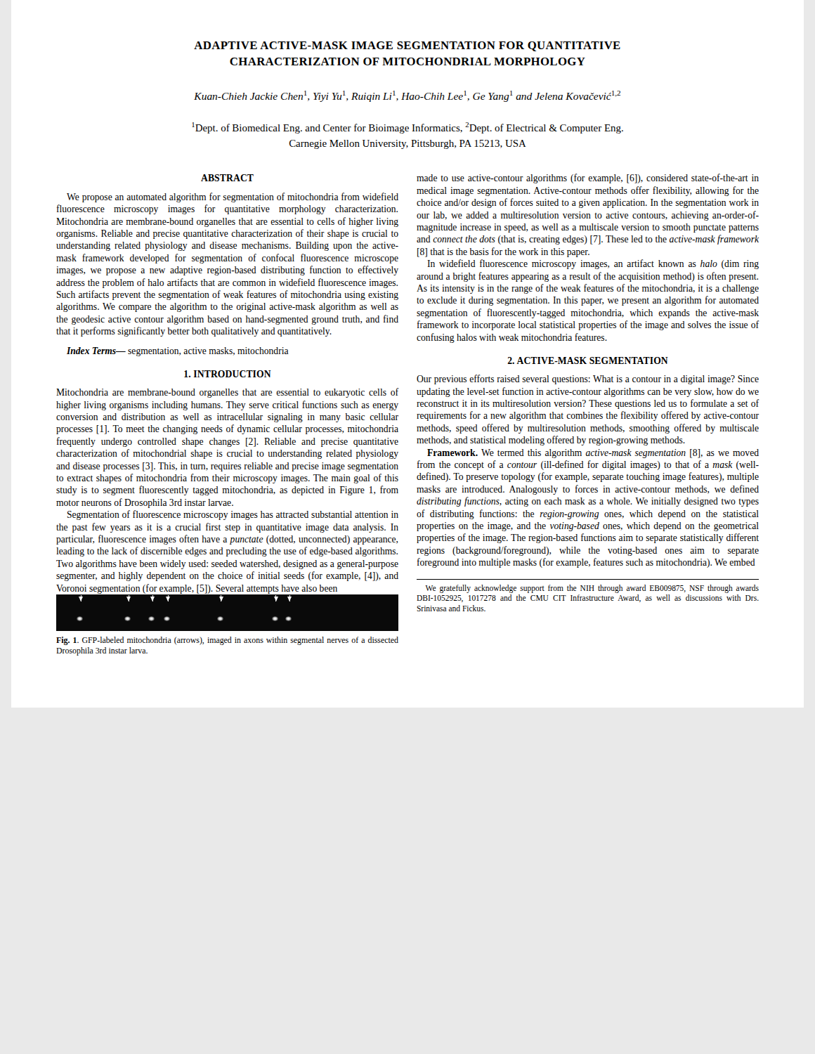Adaptive Active-Mask Image Segmentation for Quantitative
Characterization of Mitochondrial Morphology
Kuan-Chieh Jackie Chen1, Yiyi Yu1, Ruiqin Li1, Hao-Chih Lee1, Ge Yang1 and Jelena Kovačević1,2
1Dept. of Biomedical Eng. and Center for Bioimage Informatics, 2Dept. of Electrical & Computer Eng.
Carnegie Mellon University, Pittsburgh, PA 15213, USA
Abstract
We propose an automated algorithm for segmentation of mitochondria from widefield fluorescence microscopy images for quantitative morphology characterization. Mitochondria are membrane-bound organelles that are essential to cells of higher living organisms. Reliable and precise quantitative characterization of their shape is crucial to understanding related physiology and disease mechanisms. Building upon the active-mask framework developed for segmentation of confocal fluorescence microscope images, we propose a new adaptive region-based distributing function to effectively address the problem of halo artifacts that are common in widefield fluorescence images. Such artifacts prevent the segmentation of weak features of mitochondria using existing algorithms. We compare the algorithm to the original active-mask algorithm as well as the geodesic active contour algorithm based on hand-segmented ground truth, and find that it performs significantly better both qualitatively and quantitatively.
Index Terms— segmentation, active masks, mitochondria
1. Introduction
Mitochondria are membrane-bound organelles that are essential to eukaryotic cells of higher living organisms including humans. They serve critical functions such as energy conversion and distribution as well as intracellular signaling in many basic cellular processes [1]. To meet the changing needs of dynamic cellular processes, mitochondria frequently undergo controlled shape changes [2]. Reliable and precise quantitative characterization of mitochondrial shape is crucial to understanding related physiology and disease processes [3]. This, in turn, requires reliable and precise image segmentation to extract shapes of mitochondria from their microscopy images. The main goal of this study is to segment fluorescently tagged mitochondria, as depicted in Figure 1, from motor neurons of Drosophila 3rd instar larvae.
Segmentation of fluorescence microscopy images has attracted substantial attention in the past few years as it is a crucial first step in quantitative image data analysis. In particular, fluorescence images often have a punctate (dotted, unconnected) appearance, leading to the lack of discernible edges and precluding the use of edge-based algorithms. Two algorithms have been widely used: seeded watershed, designed as a general-purpose segmenter, and highly dependent on the choice of initial seeds (for example, [4]), and Voronoi segmentation (for example, [5]). Several attempts have also been
Fig. 1. GFP-labeled mitochondria (arrows), imaged in axons within segmental nerves of a dissected Drosophila 3rd instar larva.
made to use active-contour algorithms (for example, [6]), considered state-of-the-art in medical image segmentation. Active-contour methods offer flexibility, allowing for the choice and/or design of forces suited to a given application. In the segmentation work in our lab, we added a multiresolution version to active contours, achieving an-order-of-magnitude increase in speed, as well as a multiscale version to smooth punctate patterns and connect the dots (that is, creating edges) [7]. These led to the active-mask framework [8] that is the basis for the work in this paper.
In widefield fluorescence microscopy images, an artifact known as halo (dim ring around a bright features appearing as a result of the acquisition method) is often present. As its intensity is in the range of the weak features of the mitochondria, it is a challenge to exclude it during segmentation. In this paper, we present an algorithm for automated segmentation of fluorescently-tagged mitochondria, which expands the active-mask framework to incorporate local statistical properties of the image and solves the issue of confusing halos with weak mitochondria features.
2. Active-Mask Segmentation
Our previous efforts raised several questions: What is a contour in a digital image? Since updating the level-set function in active-contour algorithms can be very slow, how do we reconstruct it in its multiresolution version? These questions led us to formulate a set of requirements for a new algorithm that combines the flexibility offered by active-contour methods, speed offered by multiresolution methods, smoothing offered by multiscale methods, and statistical modeling offered by region-growing methods.
Framework. We termed this algorithm active-mask segmentation [8], as we moved from the concept of a contour (ill-defined for digital images) to that of a mask (well-defined). To preserve topology (for example, separate touching image features), multiple masks are introduced. Analogously to forces in active-contour methods, we defined distributing functions, acting on each mask as a whole. We initially designed two types of distributing functions: the region-growing ones, which depend on the statistical properties on the image, and the voting-based ones, which depend on the geometrical properties of the image. The region-based functions aim to separate statistically different regions (background/foreground), while the voting-based ones aim to separate foreground into multiple masks (for example, features such as mitochondria). We embed
We gratefully acknowledge support from the NIH through award EB009875, NSF through awards DBI-1052925, 1017278 and the CMU CIT Infrastructure Award, as well as discussions with Drs. Srinivasa and Fickus.